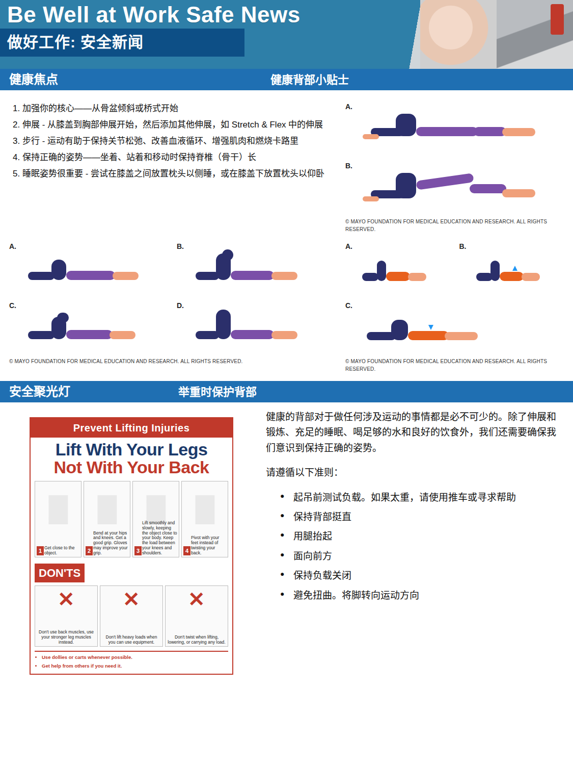Be Well at Work Safe News
做好工作: 安全新闻
健康焦点
健康背部小贴士
加强你的核心——从骨盆倾斜或桥式开始
伸展 - 从膝盖到胸部伸展开始，然后添加其他伸展，如 Stretch & Flex 中的伸展
步行 - 运动有助于保持关节松弛、改善血液循环、增强肌肉和燃烧卡路里
保持正确的姿势——坐着、站着和移动时保持脊椎（骨干）长
睡眠姿势很重要 - 尝试在膝盖之间放置枕头以侧睡，或在膝盖下放置枕头以仰卧
A.
B.
© MAYO FOUNDATION FOR MEDICAL EDUCATION AND RESEARCH. ALL RIGHTS RESERVED.
A.
B.
C.
D.
© MAYO FOUNDATION FOR MEDICAL EDUCATION AND RESEARCH. ALL RIGHTS RESERVED.
A.
B.
C.
© MAYO FOUNDATION FOR MEDICAL EDUCATION AND RESEARCH. ALL RIGHTS RESERVED.
安全聚光灯
举重时保护背部
Prevent Lifting Injuries
Lift With Your Legs
Not With Your Back
1
Get close to the object.
2
Bend at your hips and knees. Get a good grip. Gloves may improve your grip.
3
Lift smoothly and slowly, keeping the object close to your body. Keep the load between your knees and shoulders.
4
Pivot with your feet instead of twisting your back.
DON'TS
✕
Don't use back muscles, use your stronger leg muscles instead.
✕
Don't lift heavy loads when you can use equipment.
✕
Don't twist when lifting, lowering, or carrying any load.
Use dollies or carts whenever possible.
Get help from others if you need it.
健康的背部对于做任何涉及运动的事情都是必不可少的。除了伸展和锻炼、充足的睡眠、喝足够的水和良好的饮食外，我们还需要确保我们意识到保持正确的姿势。
请遵循以下准则：
起吊前测试负载。如果太重，请使用推车或寻求帮助
保持背部挺直
用腿抬起
面向前方
保持负载关闭
避免扭曲。将脚转向运动方向